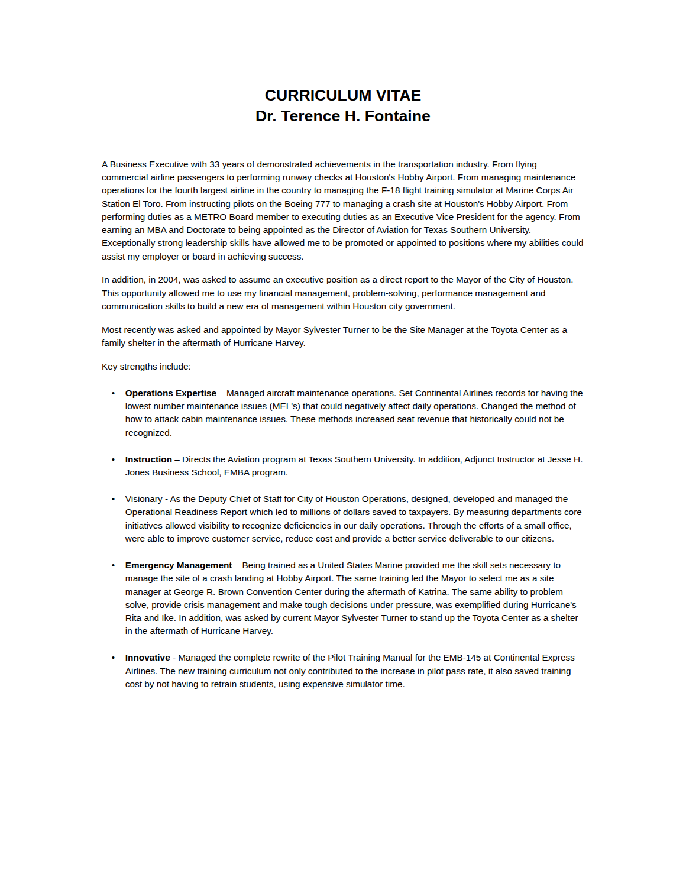CURRICULUM VITAE
Dr. Terence H. Fontaine
A Business Executive with 33 years of demonstrated achievements in the transportation industry. From flying commercial airline passengers to performing runway checks at Houston's Hobby Airport. From managing maintenance operations for the fourth largest airline in the country to managing the F-18 flight training simulator at Marine Corps Air Station El Toro. From instructing pilots on the Boeing 777 to managing a crash site at Houston's Hobby Airport. From performing duties as a METRO Board member to executing duties as an Executive Vice President for the agency. From earning an MBA and Doctorate to being appointed as the Director of Aviation for Texas Southern University. Exceptionally strong leadership skills have allowed me to be promoted or appointed to positions where my abilities could assist my employer or board in achieving success.
In addition, in 2004, was asked to assume an executive position as a direct report to the Mayor of the City of Houston. This opportunity allowed me to use my financial management, problem-solving, performance management and communication skills to build a new era of management within Houston city government.
Most recently was asked and appointed by Mayor Sylvester Turner to be the Site Manager at the Toyota Center as a family shelter in the aftermath of Hurricane Harvey.
Key strengths include:
Operations Expertise – Managed aircraft maintenance operations. Set Continental Airlines records for having the lowest number maintenance issues (MEL's) that could negatively affect daily operations. Changed the method of how to attack cabin maintenance issues. These methods increased seat revenue that historically could not be recognized.
Instruction – Directs the Aviation program at Texas Southern University. In addition, Adjunct Instructor at Jesse H. Jones Business School, EMBA program.
Visionary - As the Deputy Chief of Staff for City of Houston Operations, designed, developed and managed the Operational Readiness Report which led to millions of dollars saved to taxpayers. By measuring departments core initiatives allowed visibility to recognize deficiencies in our daily operations. Through the efforts of a small office, were able to improve customer service, reduce cost and provide a better service deliverable to our citizens.
Emergency Management – Being trained as a United States Marine provided me the skill sets necessary to manage the site of a crash landing at Hobby Airport. The same training led the Mayor to select me as a site manager at George R. Brown Convention Center during the aftermath of Katrina. The same ability to problem solve, provide crisis management and make tough decisions under pressure, was exemplified during Hurricane's Rita and Ike. In addition, was asked by current Mayor Sylvester Turner to stand up the Toyota Center as a shelter in the aftermath of Hurricane Harvey.
Innovative - Managed the complete rewrite of the Pilot Training Manual for the EMB-145 at Continental Express Airlines. The new training curriculum not only contributed to the increase in pilot pass rate, it also saved training cost by not having to retrain students, using expensive simulator time.